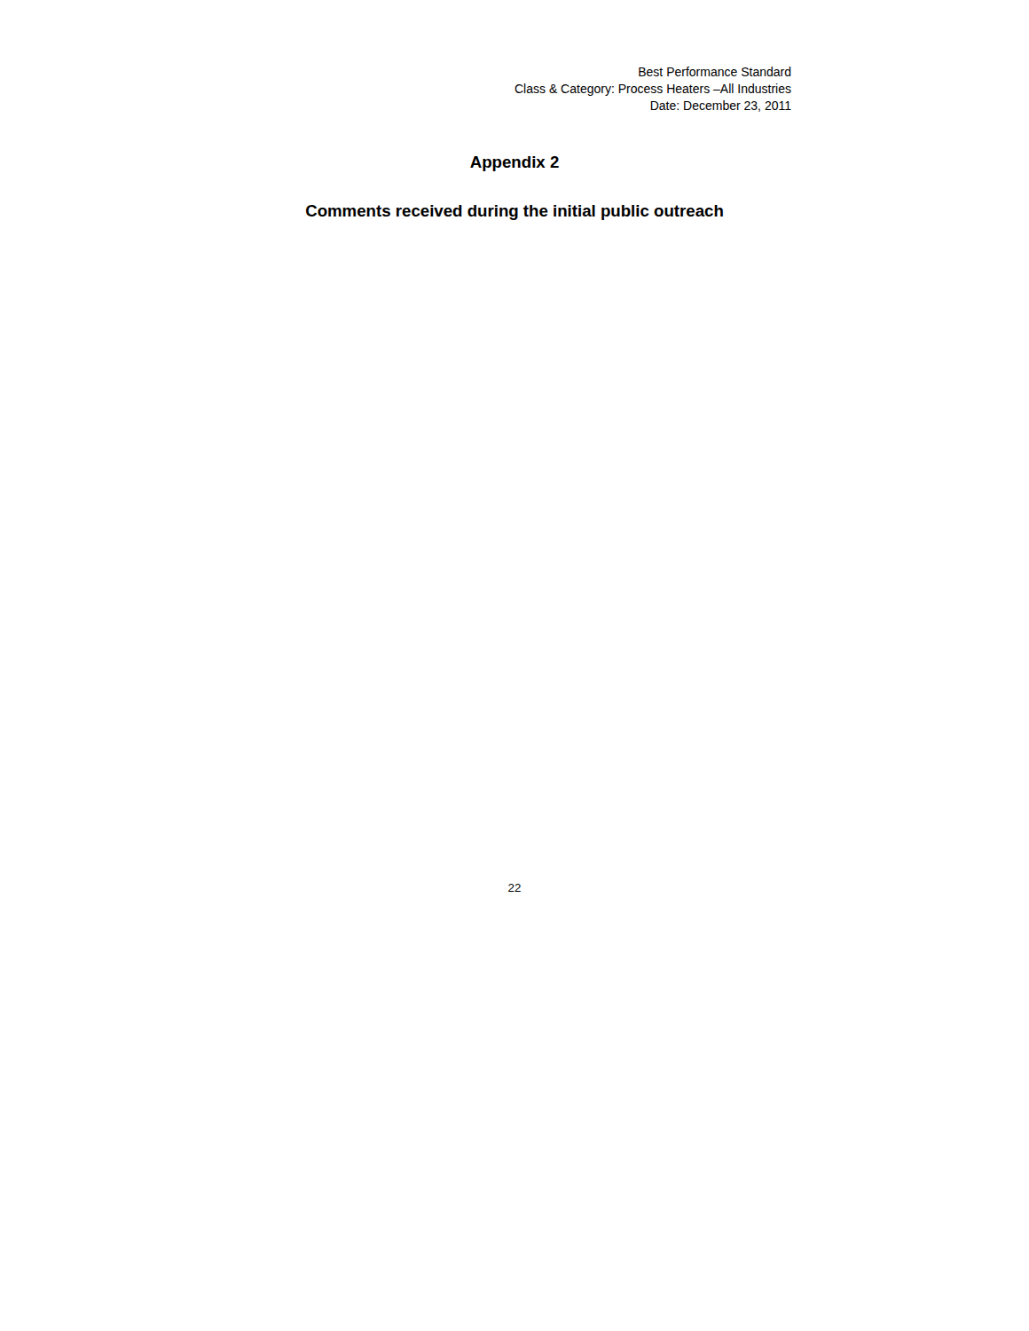Best Performance Standard
Class & Category: Process Heaters –All Industries
Date: December 23, 2011
Appendix 2
Comments received during the initial public outreach
22